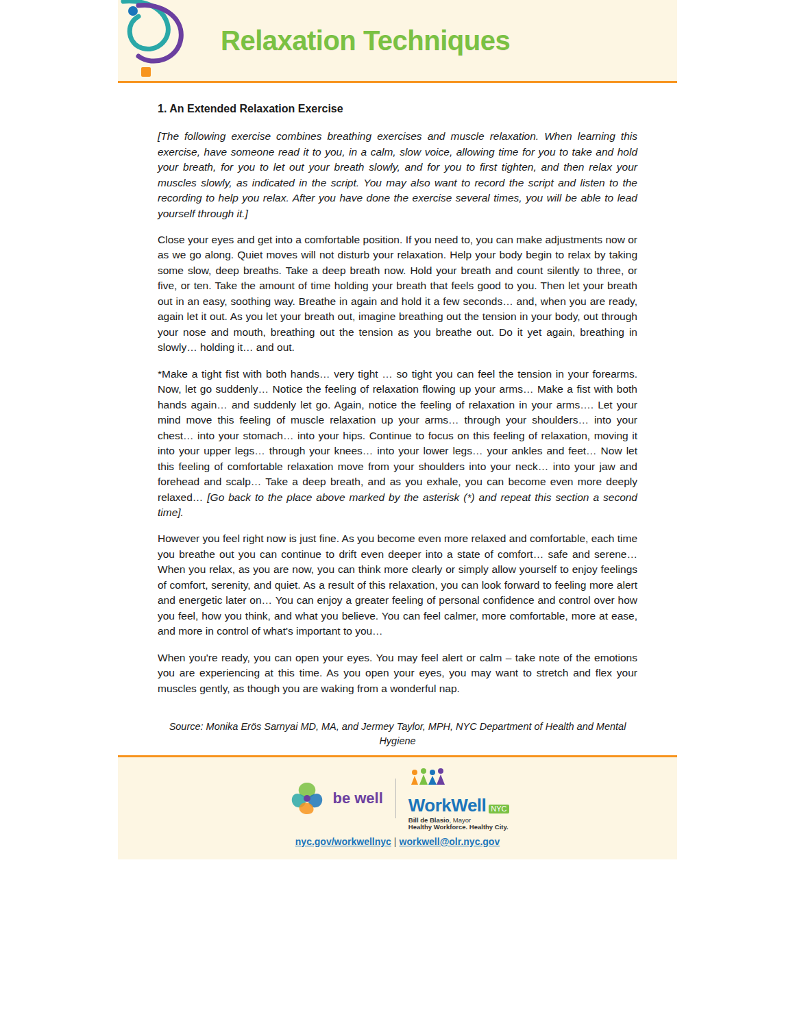Relaxation Techniques
1. An Extended Relaxation Exercise
[The following exercise combines breathing exercises and muscle relaxation. When learning this exercise, have someone read it to you, in a calm, slow voice, allowing time for you to take and hold your breath, for you to let out your breath slowly, and for you to first tighten, and then relax your muscles slowly, as indicated in the script. You may also want to record the script and listen to the recording to help you relax. After you have done the exercise several times, you will be able to lead yourself through it.]
Close your eyes and get into a comfortable position. If you need to, you can make adjustments now or as we go along. Quiet moves will not disturb your relaxation. Help your body begin to relax by taking some slow, deep breaths. Take a deep breath now. Hold your breath and count silently to three, or five, or ten. Take the amount of time holding your breath that feels good to you. Then let your breath out in an easy, soothing way. Breathe in again and hold it a few seconds… and, when you are ready, again let it out. As you let your breath out, imagine breathing out the tension in your body, out through your nose and mouth, breathing out the tension as you breathe out. Do it yet again, breathing in slowly… holding it… and out.
*Make a tight fist with both hands… very tight … so tight you can feel the tension in your forearms. Now, let go suddenly… Notice the feeling of relaxation flowing up your arms… Make a fist with both hands again… and suddenly let go. Again, notice the feeling of relaxation in your arms…. Let your mind move this feeling of muscle relaxation up your arms… through your shoulders… into your chest… into your stomach… into your hips. Continue to focus on this feeling of relaxation, moving it into your upper legs… through your knees… into your lower legs… your ankles and feet… Now let this feeling of comfortable relaxation move from your shoulders into your neck… into your jaw and forehead and scalp… Take a deep breath, and as you exhale, you can become even more deeply relaxed… [Go back to the place above marked by the asterisk (*) and repeat this section a second time].
However you feel right now is just fine. As you become even more relaxed and comfortable, each time you breathe out you can continue to drift even deeper into a state of comfort… safe and serene… When you relax, as you are now, you can think more clearly or simply allow yourself to enjoy feelings of comfort, serenity, and quiet. As a result of this relaxation, you can look forward to feeling more alert and energetic later on… You can enjoy a greater feeling of personal confidence and control over how you feel, how you think, and what you believe. You can feel calmer, more comfortable, more at ease, and more in control of what's important to you…
When you're ready, you can open your eyes. You may feel alert or calm – take note of the emotions you are experiencing at this time. As you open your eyes, you may want to stretch and flex your muscles gently, as though you are waking from a wonderful nap.
Source: Monika Erös Sarnyai MD, MA, and Jermey Taylor, MPH, NYC Department of Health and Mental Hygiene
be well
WorkWell NYC
Bill de Blasio, Mayor
Healthy Workforce. Healthy City.
nyc.gov/workwellnyc|workwell@olr.nyc.gov